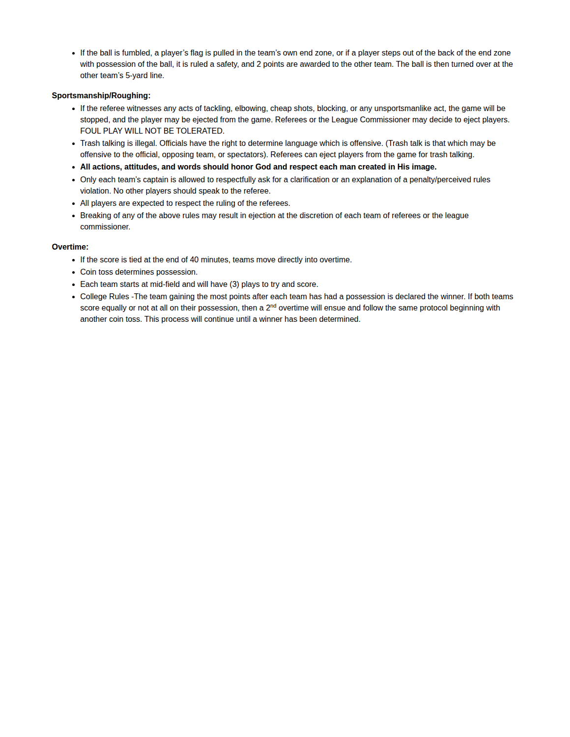If the ball is fumbled, a player’s flag is pulled in the team’s own end zone, or if a player steps out of the back of the end zone with possession of the ball, it is ruled a safety, and 2 points are awarded to the other team. The ball is then turned over at the other team’s 5-yard line.
Sportsmanship/Roughing:
If the referee witnesses any acts of tackling, elbowing, cheap shots, blocking, or any unsportsmanlike act, the game will be stopped, and the player may be ejected from the game. Referees or the League Commissioner may decide to eject players. FOUL PLAY WILL NOT BE TOLERATED.
Trash talking is illegal. Officials have the right to determine language which is offensive. (Trash talk is that which may be offensive to the official, opposing team, or spectators). Referees can eject players from the game for trash talking.
All actions, attitudes, and words should honor God and respect each man created in His image.
Only each team’s captain is allowed to respectfully ask for a clarification or an explanation of a penalty/perceived rules violation. No other players should speak to the referee.
All players are expected to respect the ruling of the referees.
Breaking of any of the above rules may result in ejection at the discretion of each team of referees or the league commissioner.
Overtime:
If the score is tied at the end of 40 minutes, teams move directly into overtime.
Coin toss determines possession.
Each team starts at mid-field and will have (3) plays to try and score.
College Rules -The team gaining the most points after each team has had a possession is declared the winner. If both teams score equally or not at all on their possession, then a 2nd overtime will ensue and follow the same protocol beginning with another coin toss. This process will continue until a winner has been determined.